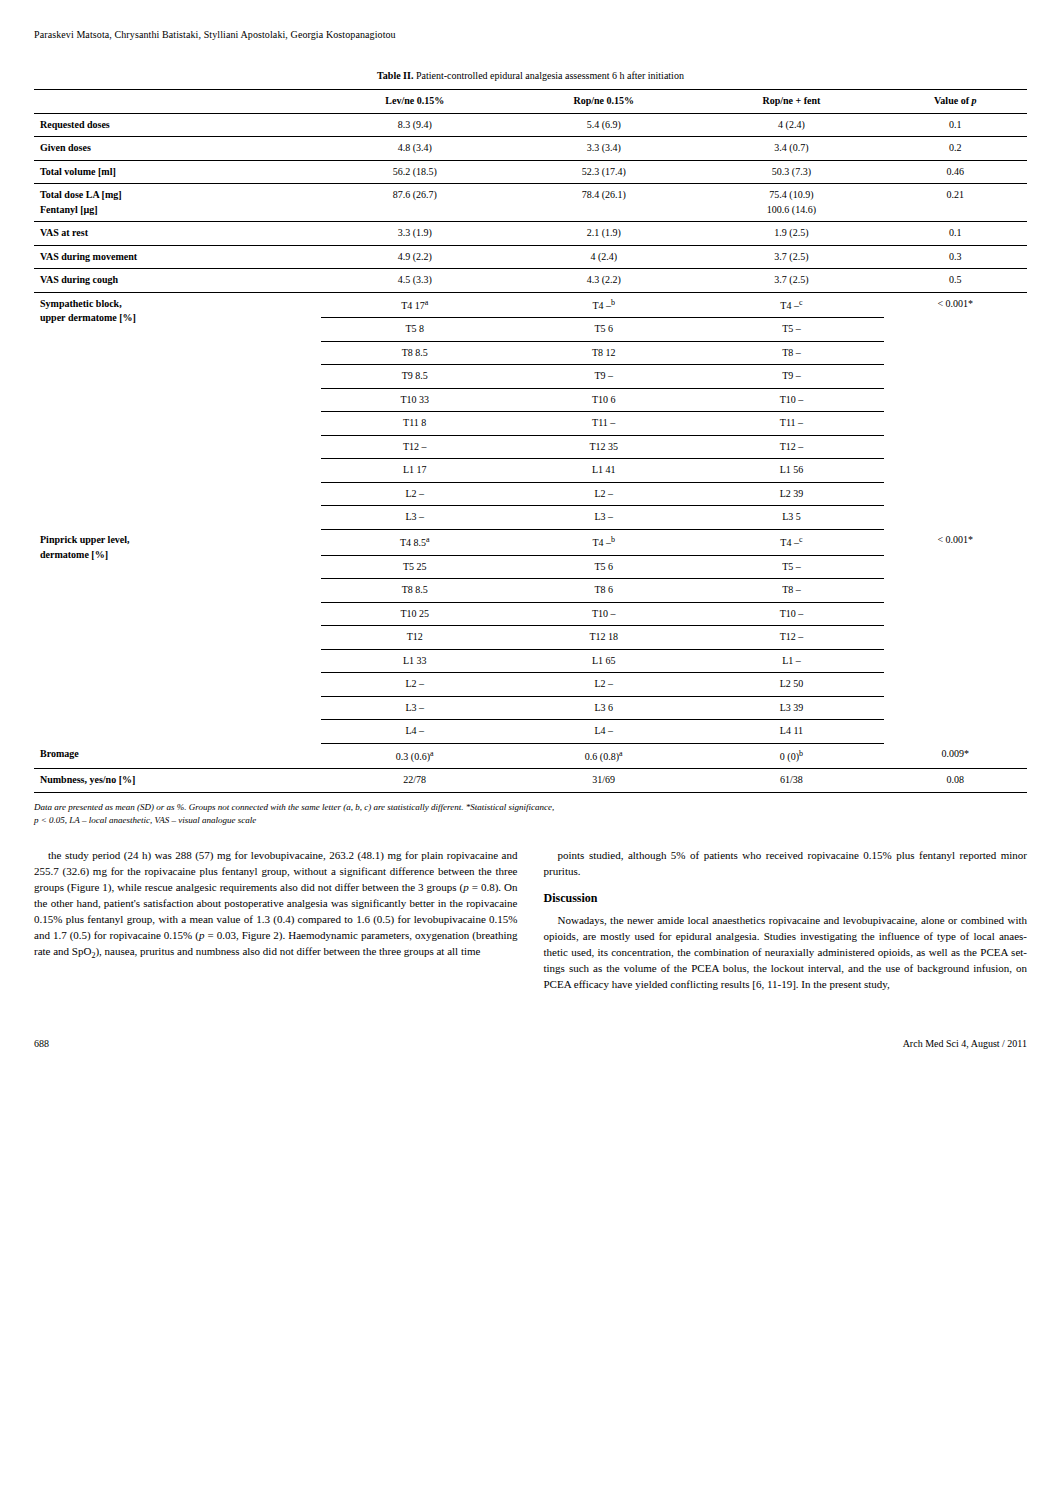Paraskevi Matsota, Chrysanthi Batistaki, Stylliani Apostolaki, Georgia Kostopanagiotou
Table II. Patient-controlled epidural analgesia assessment 6 h after initiation
| | Lev/ne 0.15% | Rop/ne 0.15% | Rop/ne + fent | Value of p |
| --- | --- | --- | --- | --- |
| Requested doses | 8.3 (9.4) | 5.4 (6.9) | 4 (2.4) | 0.1 |
| Given doses | 4.8 (3.4) | 3.3 (3.4) | 3.4 (0.7) | 0.2 |
| Total volume [ml] | 56.2 (18.5) | 52.3 (17.4) | 50.3 (7.3) | 0.46 |
| Total dose LA [mg] Fentanyl [µg] | 87.6 (26.7) | 78.4 (26.1) | 75.4 (10.9) 100.6 (14.6) | 0.21 |
| VAS at rest | 3.3 (1.9) | 2.1 (1.9) | 1.9 (2.5) | 0.1 |
| VAS during movement | 4.9 (2.2) | 4 (2.4) | 3.7 (2.5) | 0.3 |
| VAS during cough | 4.5 (3.3) | 4.3 (2.2) | 3.7 (2.5) | 0.5 |
| Sympathetic block, upper dermatome [%] | T4 17 a | T4 – b | T4 – c | < 0.001* |
| T5 8 | T5 6 | T5 – |
| T8 8.5 | T8 12 | T8 – |
| T9 8.5 | T9 – | T9 – |
| T10 33 | T10 6 | T10 – |
| T11 8 | T11 – | T11 – |
| T12 – | T12 35 | T12 – |
| L1 17 | L1 41 | L1 56 |
| L2 – | L2 – | L2 39 |
| L3 – | L3 – | L3 5 |
| Pinprick upper level, dermatome [%] | T4 8.5 a | T4 – b | T4 – c | < 0.001* |
| T5 25 | T5 6 | T5 – |
| T8 8.5 | T8 6 | T8 – |
| T10 25 | T10 – | T10 – |
| T12 | T12 18 | T12 – |
| L1 33 | L1 65 | L1 – |
| L2 – | L2 – | L2 50 |
| L3 – | L3 6 | L3 39 |
| L4 – | L4 – | L4 11 |
| Bromage | 0.3 (0.6) a | 0.6 (0.8) a | 0 (0) b | 0.009* |
| Numbness, yes/no [%] | 22/78 | 31/69 | 61/38 | 0.08 |
Data are presented as mean (SD) or as %. Groups not connected with the same letter (a, b, c) are statistically different. *Statistical significance,
p < 0.05, LA – local anaesthetic, VAS – visual analogue scale
the study period (24 h) was 288 (57) mg for levobupivacaine, 263.2 (48.1) mg for plain ropivacaine and 255.7 (32.6) mg for the ropivacaine plus fentanyl group, without a significant difference between the three groups (Figure 1), while rescue analgesic requirements also did not differ between the 3 groups (p = 0.8). On the other hand, patient's satisfaction about postoperative analgesia was significantly better in the ropivacaine 0.15% plus fentanyl group, with a mean value of 1.3 (0.4) compared to 1.6 (0.5) for levobupivacaine 0.15% and 1.7 (0.5) for ropivacaine 0.15% (p = 0.03, Figure 2). Haemodynamic parameters, oxygenation (breathing rate and SpO2), nausea, pruritus and numbness also did not differ between the three groups at all time
points studied, although 5% of patients who received ropivacaine 0.15% plus fentanyl reported minor pruritus.
Discussion
Nowadays, the newer amide local anaesthetics ropivacaine and levobupivacaine, alone or combined with opioids, are mostly used for epidural analgesia. Studies investigating the influence of type of local anaesthetic used, its concentration, the combination of neuraxially administered opioids, as well as the PCEA settings such as the volume of the PCEA bolus, the lockout interval, and the use of background infusion, on PCEA efficacy have yielded conflicting results [6, 11-19]. In the present study,
688
Arch Med Sci 4, August / 2011